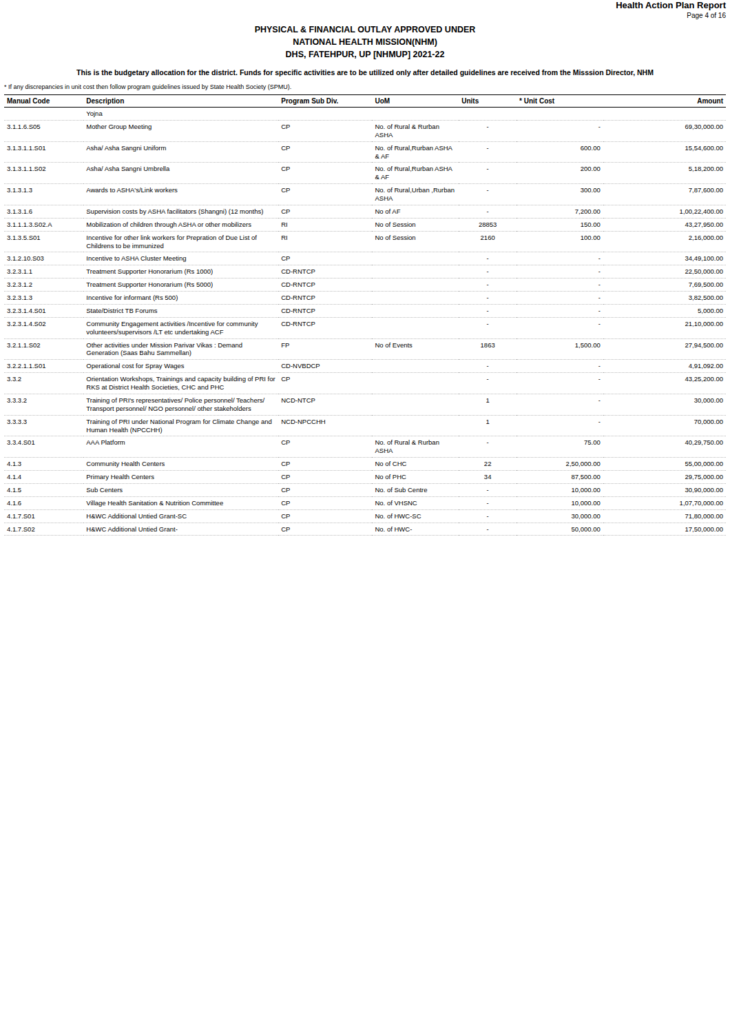Health Action Plan Report
Page 4 of 16
PHYSICAL & FINANCIAL OUTLAY APPROVED UNDER
NATIONAL HEALTH MISSION(NHM)
DHS, FATEHPUR, UP [NHMUP] 2021-22
This is the budgetary allocation for the district. Funds for specific activities are to be utilized only after detailed guidelines are received from the Misssion Director, NHM
* If any discrepancies in unit cost then follow program guidelines issued by State Health Society (SPMU).
| Manual Code | Description | Program Sub Div. | UoM | Units | * Unit Cost | Amount |
| --- | --- | --- | --- | --- | --- | --- |
| | Yojna | | | | | |
| 3.1.1.6.S05 | Mother Group Meeting | CP | No. of Rural & Rurban ASHA | - | - | 69,30,000.00 |
| 3.1.3.1.1.S01 | Asha/ Asha Sangni Uniform | CP | No. of Rural,Rurban ASHA & AF | - | 600.00 | 15,54,600.00 |
| 3.1.3.1.1.S02 | Asha/ Asha Sangni Umbrella | CP | No. of Rural,Rurban ASHA & AF | - | 200.00 | 5,18,200.00 |
| 3.1.3.1.3 | Awards to ASHA's/Link workers | CP | No. of Rural,Urban ,Rurban ASHA | - | 300.00 | 7,87,600.00 |
| 3.1.3.1.6 | Supervision costs by ASHA facilitators (Shangni) (12 months) | CP | No of AF | - | 7,200.00 | 1,00,22,400.00 |
| 3.1.1.1.3.S02.A | Mobilization of children through ASHA or other mobilizers | RI | No of Session | 28853 | 150.00 | 43,27,950.00 |
| 3.1.3.5.S01 | Incentive for other link workers for Prepration of Due List of Childrens to be immunized | RI | No of Session | 2160 | 100.00 | 2,16,000.00 |
| 3.1.2.10.S03 | Incentive to ASHA Cluster Meeting | CP | | - | - | 34,49,100.00 |
| 3.2.3.1.1 | Treatment Supporter Honorarium (Rs 1000) | CD-RNTCP | | - | - | 22,50,000.00 |
| 3.2.3.1.2 | Treatment Supporter Honorarium (Rs 5000) | CD-RNTCP | | - | - | 7,69,500.00 |
| 3.2.3.1.3 | Incentive for informant (Rs 500) | CD-RNTCP | | - | - | 3,82,500.00 |
| 3.2.3.1.4.S01 | State/District TB Forums | CD-RNTCP | | - | - | 5,000.00 |
| 3.2.3.1.4.S02 | Community Engagement activities /Incentive for community volunteers/supervisors /LT etc undertaking ACF | CD-RNTCP | | - | - | 21,10,000.00 |
| 3.2.1.1.S02 | Other activities under Mission Parivar Vikas : Demand Generation (Saas Bahu Sammellan) | FP | No of Events | 1863 | 1,500.00 | 27,94,500.00 |
| 3.2.2.1.1.S01 | Operational cost for Spray Wages | CD-NVBDCP | | - | - | 4,91,092.00 |
| 3.3.2 | Orientation Workshops, Trainings and capacity building of PRI for RKS at District Health Societies, CHC and PHC | CP | | - | - | 43,25,200.00 |
| 3.3.3.2 | Training of PRI's representatives/ Police personnel/ Teachers/ Transport personnel/ NGO personnel/ other stakeholders | NCD-NTCP | | 1 | - | 30,000.00 |
| 3.3.3.3 | Training of PRI under National Program for Climate Change and Human Health (NPCCHH) | NCD-NPCCHH | | 1 | - | 70,000.00 |
| 3.3.4.S01 | AAA Platform | CP | No. of Rural & Rurban ASHA | - | 75.00 | 40,29,750.00 |
| 4.1.3 | Community Health Centers | CP | No of CHC | 22 | 2,50,000.00 | 55,00,000.00 |
| 4.1.4 | Primary Health Centers | CP | No of PHC | 34 | 87,500.00 | 29,75,000.00 |
| 4.1.5 | Sub Centers | CP | No. of Sub Centre | - | 10,000.00 | 30,90,000.00 |
| 4.1.6 | Village Health Sanitation & Nutrition Committee | CP | No. of VHSNC | - | 10,000.00 | 1,07,70,000.00 |
| 4.1.7.S01 | H&WC Additional Untied Grant-SC | CP | No. of HWC-SC | - | 30,000.00 | 71,80,000.00 |
| 4.1.7.S02 | H&WC Additional Untied Grant- | CP | No. of HWC- | - | 50,000.00 | 17,50,000.00 |